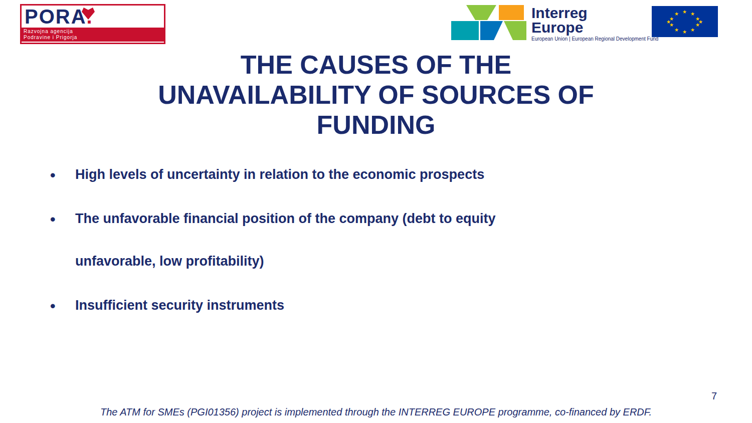PORA.
Razvojna agencija
Podravine i Prigorja
Interreg
Europe
European Union | European Regional Development Fund
★ ★ ★ ★ ★ ★ ★ ★ ★ ★ ★ ★
THE CAUSES OF THE
UNAVAILABILITY OF SOURCES OF
FUNDING
High levels of uncertainty in relation to the economic prospects
The unfavorable financial position of the company (debt to equity unfavorable, low profitability)
Insufficient security instruments
7
The ATM for SMEs (PGI01356) project is implemented through the INTERREG EUROPE programme, co-financed by ERDF.